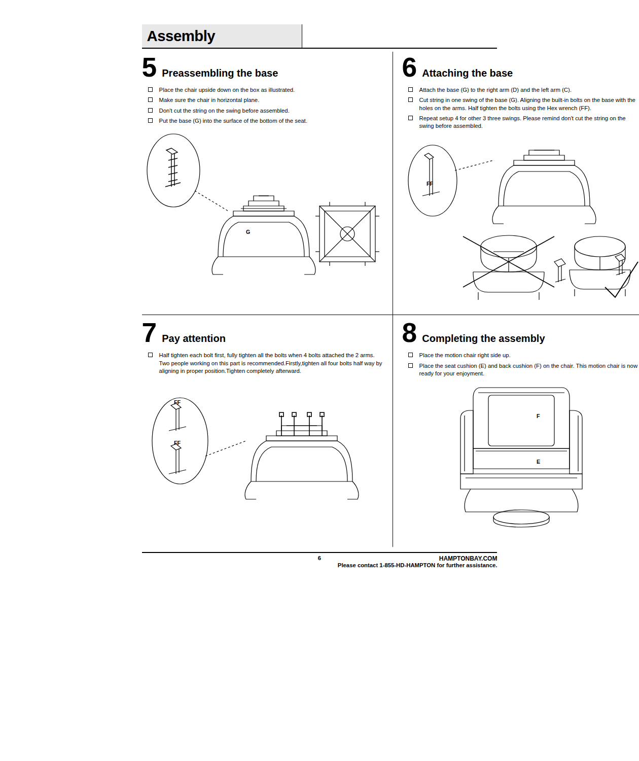Assembly
5
Preassembling the base
Place the chair upside down on the box as illustrated.
Make sure the chair in horizontal plane.
Don't cut the string on the swing before assembled.
Put the base (G) into the surface of the bottom of the seat.
G
6
Attaching the base
Attach the base (G) to the right arm (D) and the left arm (C).
Cut string in one swing of the base (G). Aligning the built-in bolts on the base with the holes on the arms. Half tighten the bolts using the Hex wrench (FF).
Repeat setup 4 for other 3 three swings. Please remind don't cut the string on the swing before assembled.
FF
7
Pay attention
Half tighten each bolt first, fully tighten all the bolts when 4 bolts attached the 2 arms. Two people working on this part is recommended.Firstly,tighten all four bolts half way by aligning in proper position.Tighten completely afterward.
FF FF
8
Completing the assembly
Place the motion chair right side up.
Place the seat cushion (E) and back cushion (F) on the chair. This motion chair is now ready for your enjoyment.
F E
6
HAMPTONBAY.COM
Please contact 1-855-HD-HAMPTON for further assistance.